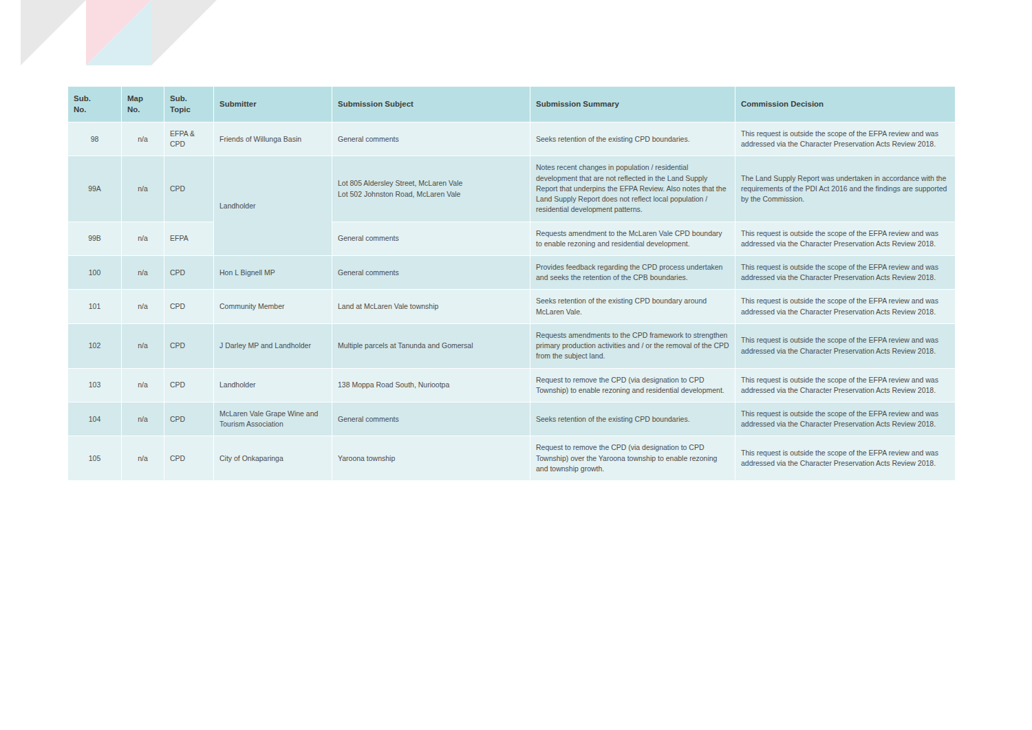| Sub. No. | Map No. | Sub. Topic | Submitter | Submission Subject | Submission Summary | Commission Decision |
| --- | --- | --- | --- | --- | --- | --- |
| 98 | n/a | EFPA & CPD | Friends of Willunga Basin | General comments | Seeks retention of the existing CPD boundaries. | This request is outside the scope of the EFPA review and was addressed via the Character Preservation Acts Review 2018. |
| 99A | n/a | CPD | Landholder | Lot 805 Aldersley Street, McLaren Vale Lot 502 Johnston Road, McLaren Vale | Notes recent changes in population / residential development that are not reflected in the Land Supply Report that underpins the EFPA Review. Also notes that the Land Supply Report does not reflect local population / residential development patterns. | The Land Supply Report was undertaken in accordance with the requirements of the PDI Act 2016 and the findings are supported by the Commission. |
| 99B | n/a | EFPA | General comments | Requests amendment to the McLaren Vale CPD boundary to enable rezoning and residential development. | This request is outside the scope of the EFPA review and was addressed via the Character Preservation Acts Review 2018. |
| 100 | n/a | CPD | Hon L Bignell MP | General comments | Provides feedback regarding the CPD process undertaken and seeks the retention of the CPB boundaries. | This request is outside the scope of the EFPA review and was addressed via the Character Preservation Acts Review 2018. |
| 101 | n/a | CPD | Community Member | Land at McLaren Vale township | Seeks retention of the existing CPD boundary around McLaren Vale. | This request is outside the scope of the EFPA review and was addressed via the Character Preservation Acts Review 2018. |
| 102 | n/a | CPD | J Darley MP and Landholder | Multiple parcels at Tanunda and Gomersal | Requests amendments to the CPD framework to strengthen primary production activities and / or the removal of the CPD from the subject land. | This request is outside the scope of the EFPA review and was addressed via the Character Preservation Acts Review 2018. |
| 103 | n/a | CPD | Landholder | 138 Moppa Road South, Nuriootpa | Request to remove the CPD (via designation to CPD Township) to enable rezoning and residential development. | This request is outside the scope of the EFPA review and was addressed via the Character Preservation Acts Review 2018. |
| 104 | n/a | CPD | McLaren Vale Grape Wine and Tourism Association | General comments | Seeks retention of the existing CPD boundaries. | This request is outside the scope of the EFPA review and was addressed via the Character Preservation Acts Review 2018. |
| 105 | n/a | CPD | City of Onkaparinga | Yaroona township | Request to remove the CPD (via designation to CPD Township) over the Yaroona township to enable rezoning and township growth. | This request is outside the scope of the EFPA review and was addressed via the Character Preservation Acts Review 2018. |